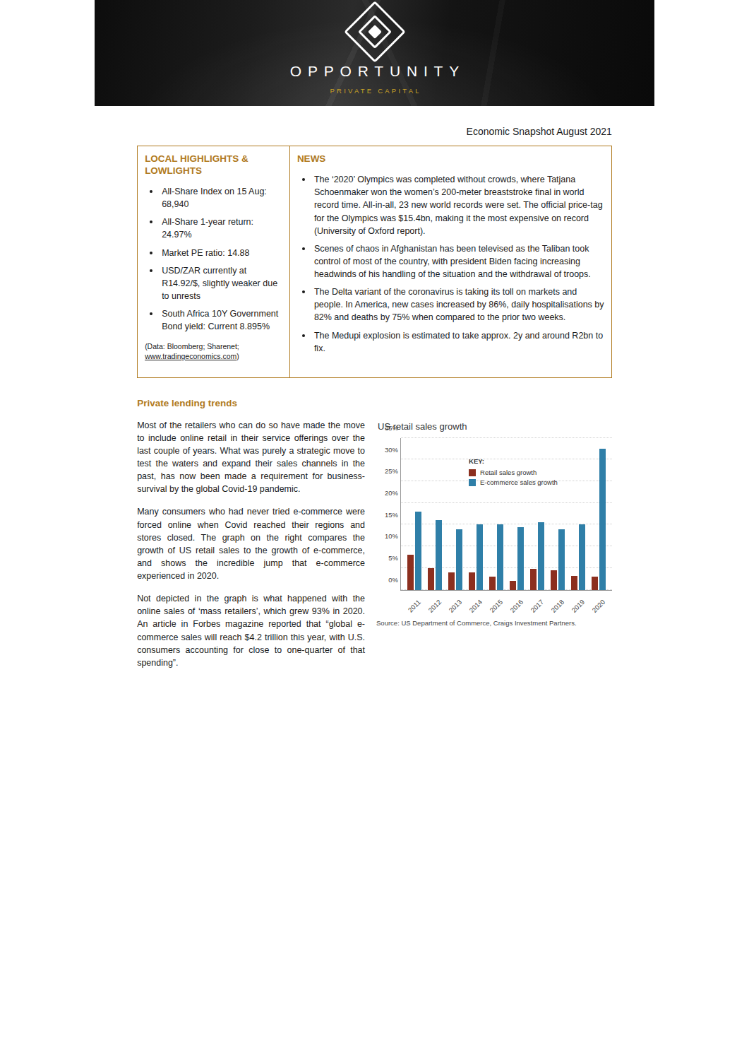Opportunity
Private Capital
Economic Snapshot August 2021
| LOCAL HIGHLIGHTS & LOWLIGHTS All-Share Index on 15 Aug: 68,940 All-Share 1-year return: 24.97% Market PE ratio: 14.88 USD/ZAR currently at R14.92/$, slightly weaker due to unrests South Africa 10Y Government Bond yield: Current 8.895% (Data: Bloomberg; Sharenet; www.tradingeconomics.com ) | NEWS The ‘2020’ Olympics was completed without crowds, where Tatjana Schoenmaker won the women’s 200-meter breaststroke final in world record time. All-in-all, 23 new world records were set. The official price-tag for the Olympics was $15.4bn, making it the most expensive on record (University of Oxford report). Scenes of chaos in Afghanistan has been televised as the Taliban took control of most of the country, with president Biden facing increasing headwinds of his handling of the situation and the withdrawal of troops. The Delta variant of the coronavirus is taking its toll on markets and people. In America, new cases increased by 86%, daily hospitalisations by 82% and deaths by 75% when compared to the prior two weeks. The Medupi explosion is estimated to take approx. 2y and around R2bn to fix. |
Private lending trends
Most of the retailers who can do so have made the move to include online retail in their service offerings over the last couple of years. What was purely a strategic move to test the waters and expand their sales channels in the past, has now been made a requirement for business-survival by the global Covid-19 pandemic.
Many consumers who had never tried e-commerce were forced online when Covid reached their regions and stores closed. The graph on the right compares the growth of US retail sales to the growth of e-commerce, and shows the incredible jump that e-commerce experienced in 2020.
Not depicted in the graph is what happened with the online sales of ‘mass retailers’, which grew 93% in 2020. An article in Forbes magazine reported that “global e-commerce sales will reach $4.2 trillion this year, with U.S. consumers accounting for close to one-quarter of that spending”.
US retail sales growth
0%
5%
10%
15%
20%
25%
30%
35%
KEY:
Retail sales growth
E-commerce sales growth
2011
2012
2013
2014
2015
2016
2017
2018
2019
2020
Source: US Department of Commerce, Craigs Investment Partners.